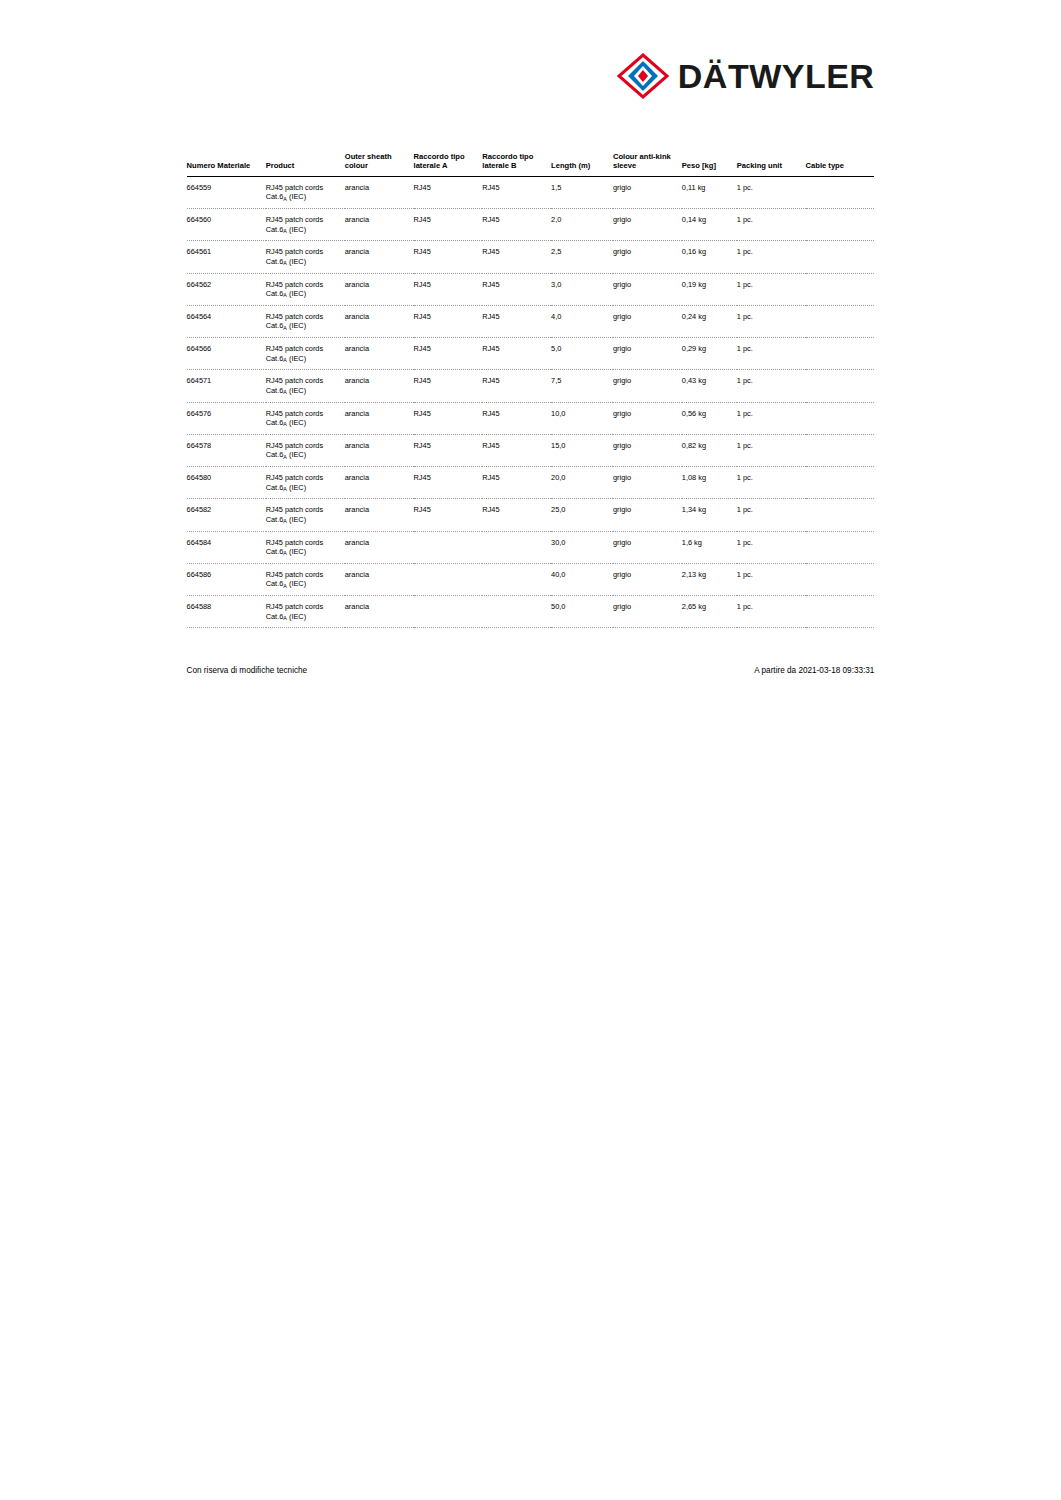DÄTWYLER
| Numero Materiale | Product | Outer sheath colour | Raccordo tipo laterale A | Raccordo tipo laterale B | Length (m) | Colour anti-kink sleeve | Peso [kg] | Packing unit | Cable type |
| --- | --- | --- | --- | --- | --- | --- | --- | --- | --- |
| 664559 | RJ45 patch cords Cat.6 A (IEC) | arancia | RJ45 | RJ45 | 1,5 | grigio | 0,11 kg | 1 pc. | |
| 664560 | RJ45 patch cords Cat.6 A (IEC) | arancia | RJ45 | RJ45 | 2,0 | grigio | 0,14 kg | 1 pc. | |
| 664561 | RJ45 patch cords Cat.6 A (IEC) | arancia | RJ45 | RJ45 | 2,5 | grigio | 0,16 kg | 1 pc. | |
| 664562 | RJ45 patch cords Cat.6 A (IEC) | arancia | RJ45 | RJ45 | 3,0 | grigio | 0,19 kg | 1 pc. | |
| 664564 | RJ45 patch cords Cat.6 A (IEC) | arancia | RJ45 | RJ45 | 4,0 | grigio | 0,24 kg | 1 pc. | |
| 664566 | RJ45 patch cords Cat.6 A (IEC) | arancia | RJ45 | RJ45 | 5,0 | grigio | 0,29 kg | 1 pc. | |
| 664571 | RJ45 patch cords Cat.6 A (IEC) | arancia | RJ45 | RJ45 | 7,5 | grigio | 0,43 kg | 1 pc. | |
| 664576 | RJ45 patch cords Cat.6 A (IEC) | arancia | RJ45 | RJ45 | 10,0 | grigio | 0,56 kg | 1 pc. | |
| 664578 | RJ45 patch cords Cat.6 A (IEC) | arancia | RJ45 | RJ45 | 15,0 | grigio | 0,82 kg | 1 pc. | |
| 664580 | RJ45 patch cords Cat.6 A (IEC) | arancia | RJ45 | RJ45 | 20,0 | grigio | 1,08 kg | 1 pc. | |
| 664582 | RJ45 patch cords Cat.6 A (IEC) | arancia | RJ45 | RJ45 | 25,0 | grigio | 1,34 kg | 1 pc. | |
| 664584 | RJ45 patch cords Cat.6 A (IEC) | arancia | | | 30,0 | grigio | 1,6 kg | 1 pc. | |
| 664586 | RJ45 patch cords Cat.6 A (IEC) | arancia | | | 40,0 | grigio | 2,13 kg | 1 pc. | |
| 664588 | RJ45 patch cords Cat.6 A (IEC) | arancia | | | 50,0 | grigio | 2,65 kg | 1 pc. | |
Con riserva di modifiche tecniche A partire da 2021-03-18 09:33:31